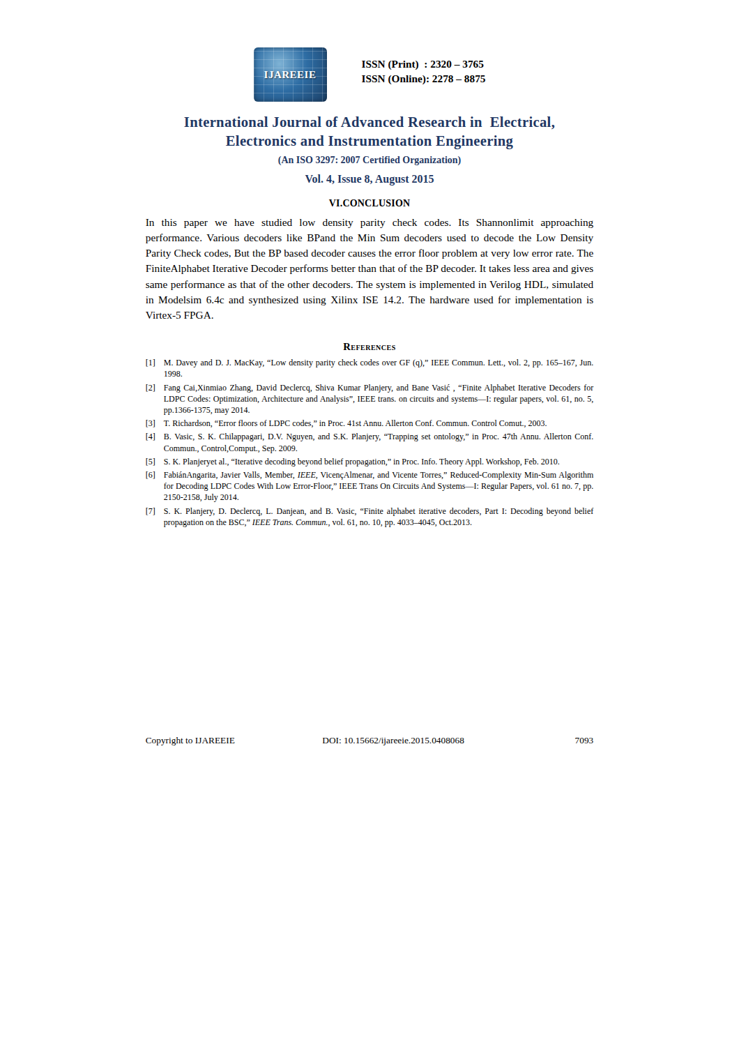ISSN (Print) : 2320 – 3765
ISSN (Online): 2278 – 8875
International Journal of Advanced Research in Electrical, Electronics and Instrumentation Engineering
(An ISO 3297: 2007 Certified Organization)
Vol. 4, Issue 8, August 2015
VI.CONCLUSION
In this paper we have studied low density parity check codes. Its Shannonlimit approaching performance. Various decoders like BPand the Min Sum decoders used to decode the Low Density Parity Check codes, But the BP based decoder causes the error floor problem at very low error rate. The FiniteAlphabet Iterative Decoder performs better than that of the BP decoder. It takes less area and gives same performance as that of the other decoders. The system is implemented in Verilog HDL, simulated in Modelsim 6.4c and synthesized using Xilinx ISE 14.2. The hardware used for implementation is Virtex-5 FPGA.
References
[1] M. Davey and D. J. MacKay, “Low density parity check codes over GF (q),” IEEE Commun. Lett., vol. 2, pp. 165–167, Jun. 1998.
[2] Fang Cai,Xinmiao Zhang, David Declercq, Shiva Kumar Planjery, and Bane Vasić , “Finite Alphabet Iterative Decoders for LDPC Codes: Optimization, Architecture and Analysis”, IEEE trans. on circuits and systems—I: regular papers, vol. 61, no. 5, pp.1366-1375, may 2014.
[3] T. Richardson, “Error floors of LDPC codes,” in Proc. 41st Annu. Allerton Conf. Commun. Control Comut., 2003.
[4] B. Vasic, S. K. Chilappagari, D.V. Nguyen, and S.K. Planjery, “Trapping set ontology,” in Proc. 47th Annu. Allerton Conf. Commun., Control,Comput., Sep. 2009.
[5] S. K. Planjeryet al., “Iterative decoding beyond belief propagation,” in Proc. Info. Theory Appl. Workshop, Feb. 2010.
[6] FabiánAngarita, Javier Valls, Member, IEEE, VicençAlmenar, and Vicente Torres,” Reduced-Complexity Min-Sum Algorithm for Decoding LDPC Codes With Low Error-Floor,” IEEE Trans On Circuits And Systems—I: Regular Papers, vol. 61 no. 7, pp. 2150-2158, July 2014.
[7] S. K. Planjery, D. Declercq, L. Danjean, and B. Vasic, “Finite alphabet iterative decoders, Part I: Decoding beyond belief propagation on the BSC,” IEEE Trans. Commun., vol. 61, no. 10, pp. 4033–4045, Oct.2013.
Copyright to IJAREEIE
DOI: 10.15662/ijareeie.2015.0408068
7093